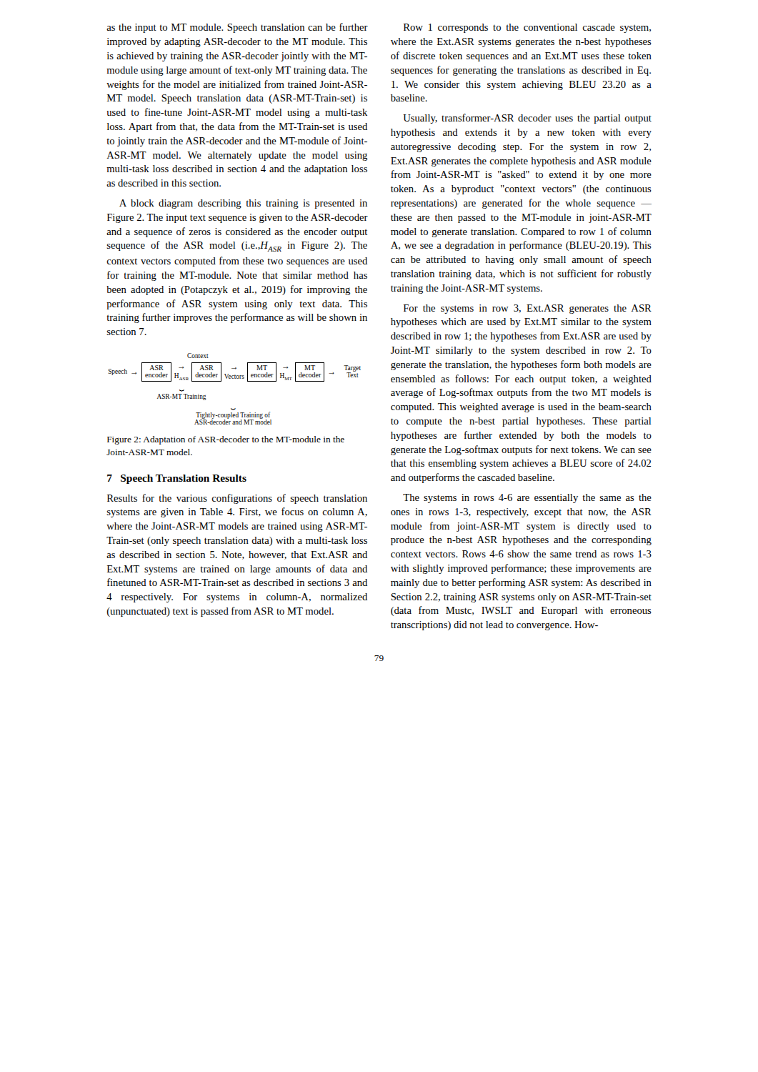as the input to MT module. Speech translation can be further improved by adapting ASR-decoder to the MT module. This is achieved by training the ASR-decoder jointly with the MT-module using large amount of text-only MT training data. The weights for the model are initialized from trained Joint-ASR-MT model. Speech translation data (ASR-MT-Train-set) is used to fine-tune Joint-ASR-MT model using a multi-task loss. Apart from that, the data from the MT-Train-set is used to jointly train the ASR-decoder and the MT-module of Joint-ASR-MT model. We alternately update the model using multi-task loss described in section 4 and the adaptation loss as described in this section.
A block diagram describing this training is presented in Figure 2. The input text sequence is given to the ASR-decoder and a sequence of zeros is considered as the encoder output sequence of the ASR model (i.e.,HASR in Figure 2). The context vectors computed from these two sequences are used for training the MT-module. Note that similar method has been adopted in (Potapczyk et al., 2019) for improving the performance of ASR system using only text data. This training further improves the performance as will be shown in section 7.
| | | | Context | | | |
| Speech | → | ASR encoder | → H ASR | ASR decoder | → Vectors | MT encoder | → H MT | MT decoder | → | Target Text |
| | | ⏟ | | | |
| | | ASR-MT Training | | | |
| | | | ⏟ |
| | | | Tightly-coupled Training of ASR-decoder and MT model |
Figure 2: Adaptation of ASR-decoder to the MT-module in the Joint-ASR-MT model.
7 Speech Translation Results
Results for the various configurations of speech translation systems are given in Table 4. First, we focus on column A, where the Joint-ASR-MT models are trained using ASR-MT-Train-set (only speech translation data) with a multi-task loss as described in section 5. Note, however, that Ext.ASR and Ext.MT systems are trained on large amounts of data and finetuned to ASR-MT-Train-set as described in sections 3 and 4 respectively. For systems in column-A, normalized (unpunctuated) text is passed from ASR to MT model.
Row 1 corresponds to the conventional cascade system, where the Ext.ASR systems generates the n-best hypotheses of discrete token sequences and an Ext.MT uses these token sequences for generating the translations as described in Eq. 1. We consider this system achieving BLEU 23.20 as a baseline.
Usually, transformer-ASR decoder uses the partial output hypothesis and extends it by a new token with every autoregressive decoding step. For the system in row 2, Ext.ASR generates the complete hypothesis and ASR module from Joint-ASR-MT is "asked" to extend it by one more token. As a byproduct "context vectors" (the continuous representations) are generated for the whole sequence — these are then passed to the MT-module in joint-ASR-MT model to generate translation. Compared to row 1 of column A, we see a degradation in performance (BLEU-20.19). This can be attributed to having only small amount of speech translation training data, which is not sufficient for robustly training the Joint-ASR-MT systems.
For the systems in row 3, Ext.ASR generates the ASR hypotheses which are used by Ext.MT similar to the system described in row 1; the hypotheses from Ext.ASR are used by Joint-MT similarly to the system described in row 2. To generate the translation, the hypotheses form both models are ensembled as follows: For each output token, a weighted average of Log-softmax outputs from the two MT models is computed. This weighted average is used in the beam-search to compute the n-best partial hypotheses. These partial hypotheses are further extended by both the models to generate the Log-softmax outputs for next tokens. We can see that this ensembling system achieves a BLEU score of 24.02 and outperforms the cascaded baseline.
The systems in rows 4-6 are essentially the same as the ones in rows 1-3, respectively, except that now, the ASR module from joint-ASR-MT system is directly used to produce the n-best ASR hypotheses and the corresponding context vectors. Rows 4-6 show the same trend as rows 1-3 with slightly improved performance; these improvements are mainly due to better performing ASR system: As described in Section 2.2, training ASR systems only on ASR-MT-Train-set (data from Mustc, IWSLT and Europarl with erroneous transcriptions) did not lead to convergence. How-
79